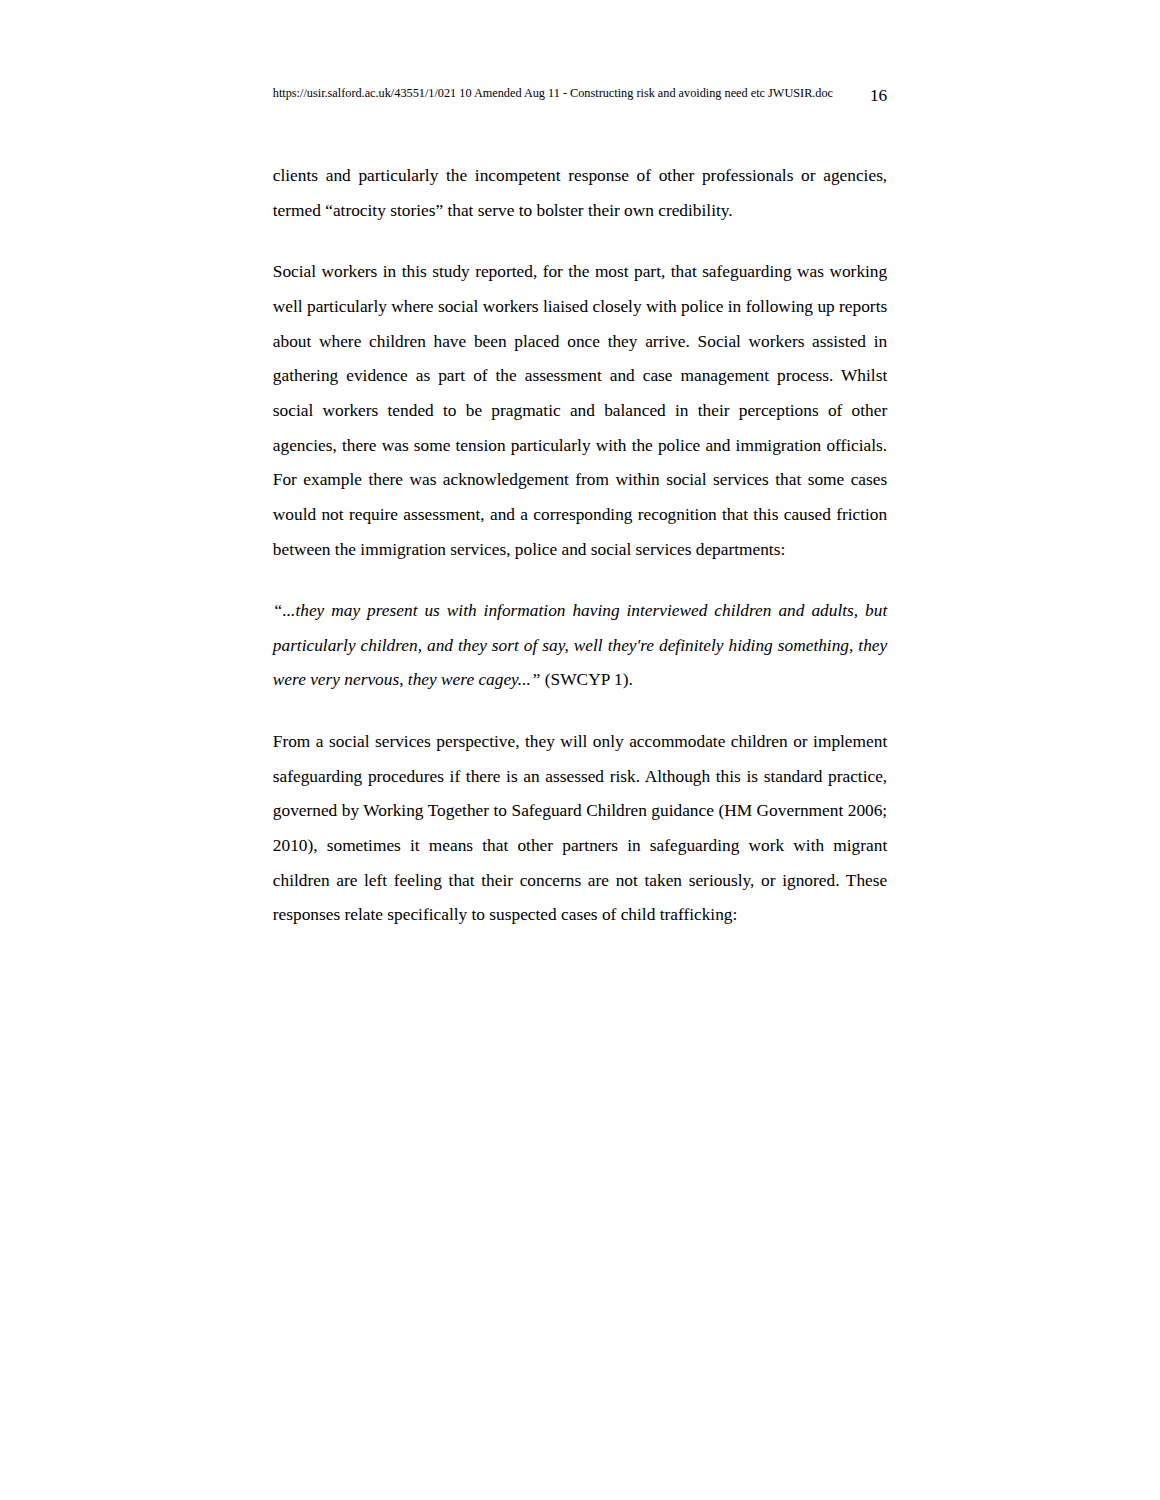https://usir.salford.ac.uk/43551/1/021 10 Amended Aug 11 - Constructing risk and avoiding need etc JWUSIR.doc
16
clients and particularly the incompetent response of other professionals or agencies, termed “atrocity stories” that serve to bolster their own credibility.
Social workers in this study reported, for the most part, that safeguarding was working well particularly where social workers liaised closely with police in following up reports about where children have been placed once they arrive. Social workers assisted in gathering evidence as part of the assessment and case management process. Whilst social workers tended to be pragmatic and balanced in their perceptions of other agencies, there was some tension particularly with the police and immigration officials. For example there was acknowledgement from within social services that some cases would not require assessment, and a corresponding recognition that this caused friction between the immigration services, police and social services departments:
“...they may present us with information having interviewed children and adults, but particularly children, and they sort of say, well they're definitely hiding something, they were very nervous, they were cagey...” (SWCYP 1).
From a social services perspective, they will only accommodate children or implement safeguarding procedures if there is an assessed risk. Although this is standard practice, governed by Working Together to Safeguard Children guidance (HM Government 2006; 2010), sometimes it means that other partners in safeguarding work with migrant children are left feeling that their concerns are not taken seriously, or ignored. These responses relate specifically to suspected cases of child trafficking: